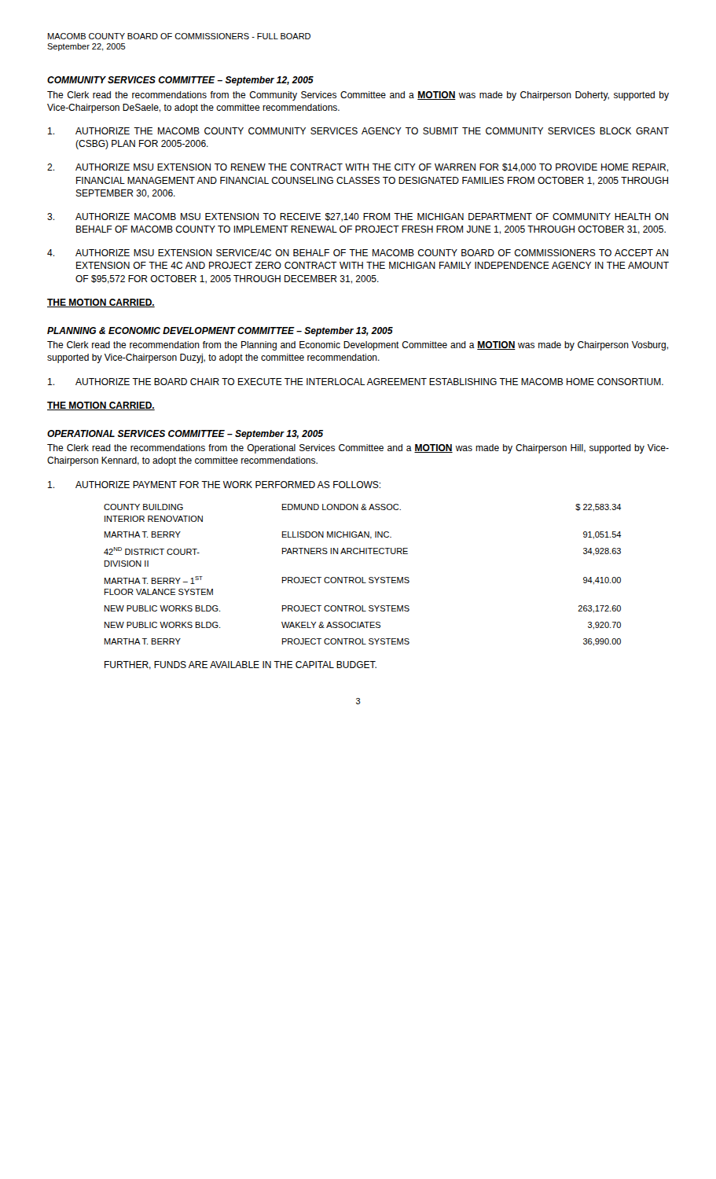MACOMB COUNTY BOARD OF COMMISSIONERS - FULL BOARD
September 22, 2005
COMMUNITY SERVICES COMMITTEE – September 12, 2005
The Clerk read the recommendations from the Community Services Committee and a MOTION was made by Chairperson Doherty, supported by Vice-Chairperson DeSaele, to adopt the committee recommendations.
1. AUTHORIZE THE MACOMB COUNTY COMMUNITY SERVICES AGENCY TO SUBMIT THE COMMUNITY SERVICES BLOCK GRANT (CSBG) PLAN FOR 2005-2006.
2. AUTHORIZE MSU EXTENSION TO RENEW THE CONTRACT WITH THE CITY OF WARREN FOR $14,000 TO PROVIDE HOME REPAIR, FINANCIAL MANAGEMENT AND FINANCIAL COUNSELING CLASSES TO DESIGNATED FAMILIES FROM OCTOBER 1, 2005 THROUGH SEPTEMBER 30, 2006.
3. AUTHORIZE MACOMB MSU EXTENSION TO RECEIVE $27,140 FROM THE MICHIGAN DEPARTMENT OF COMMUNITY HEALTH ON BEHALF OF MACOMB COUNTY TO IMPLEMENT RENEWAL OF PROJECT FRESH FROM JUNE 1, 2005 THROUGH OCTOBER 31, 2005.
4. AUTHORIZE MSU EXTENSION SERVICE/4C ON BEHALF OF THE MACOMB COUNTY BOARD OF COMMISSIONERS TO ACCEPT AN EXTENSION OF THE 4C AND PROJECT ZERO CONTRACT WITH THE MICHIGAN FAMILY INDEPENDENCE AGENCY IN THE AMOUNT OF $95,572 FOR OCTOBER 1, 2005 THROUGH DECEMBER 31, 2005.
THE MOTION CARRIED.
PLANNING & ECONOMIC DEVELOPMENT COMMITTEE – September 13, 2005
The Clerk read the recommendation from the Planning and Economic Development Committee and a MOTION was made by Chairperson Vosburg, supported by Vice-Chairperson Duzyj, to adopt the committee recommendation.
1. AUTHORIZE THE BOARD CHAIR TO EXECUTE THE INTERLOCAL AGREEMENT ESTABLISHING THE MACOMB HOME CONSORTIUM.
THE MOTION CARRIED.
OPERATIONAL SERVICES COMMITTEE – September 13, 2005
The Clerk read the recommendations from the Operational Services Committee and a MOTION was made by Chairperson Hill, supported by Vice-Chairperson Kennard, to adopt the committee recommendations.
1. AUTHORIZE PAYMENT FOR THE WORK PERFORMED AS FOLLOWS:
| COUNTY BUILDING INTERIOR RENOVATION | EDMUND LONDON & ASSOC. | $ 22,583.34 |
| MARTHA T. BERRY | ELLISDON MICHIGAN, INC. | 91,051.54 |
| 42 ND DISTRICT COURT- DIVISION II | PARTNERS IN ARCHITECTURE | 34,928.63 |
| MARTHA T. BERRY – 1 ST FLOOR VALANCE SYSTEM | PROJECT CONTROL SYSTEMS | 94,410.00 |
| NEW PUBLIC WORKS BLDG. | PROJECT CONTROL SYSTEMS | 263,172.60 |
| NEW PUBLIC WORKS BLDG. | WAKELY & ASSOCIATES | 3,920.70 |
| MARTHA T. BERRY | PROJECT CONTROL SYSTEMS | 36,990.00 |
FURTHER, FUNDS ARE AVAILABLE IN THE CAPITAL BUDGET.
3